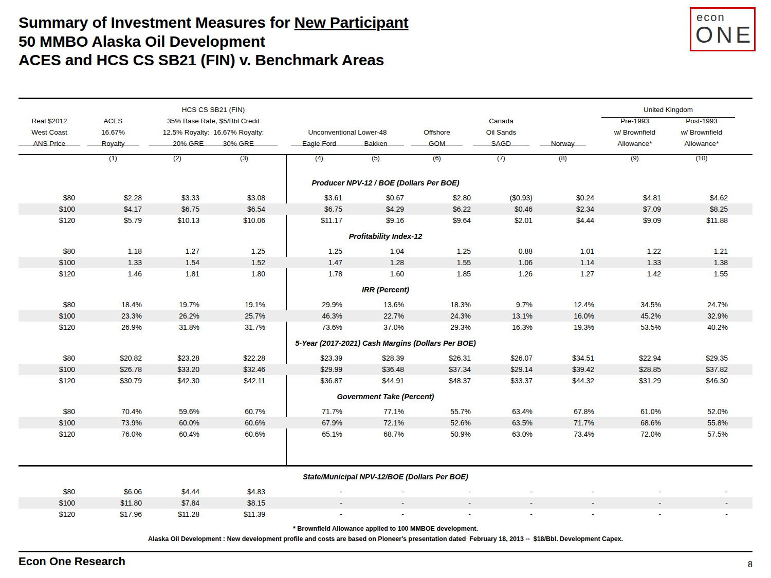Summary of Investment Measures for New Participant
50 MMBO Alaska Oil Development
ACES and HCS CS SB21 (FIN) v. Benchmark Areas
econ
ONE
HCS CS SB21 (FIN)
35% Base Rate, $5/Bbl Credit
12.5% Royalty: 16.67% Royalty:
20% GRE 30% GRE
Real $2012
West Coast
ANS Price
ACES
16.67%
Royalty
Unconventional Lower-48
Eagle Ford
Bakken
Offshore
GOM
Canada
Oil Sands
SAGD
Norway
United Kingdom
Pre-1993
Post-1993
w/ Brownfield
w/ Brownfield
Allowance*
Allowance*
(1)
(2)
(3)
(4)
(5)
(6)
(7)
(8)
(9)
(10)
Producer NPV-12 / BOE (Dollars Per BOE)
$80
$2.28
$3.33
$3.08
$3.61
$0.67
$2.80
($0.93)
$0.24
$4.81
$4.62
$100
$4.17
$6.75
$6.54
$6.75
$4.29
$6.22
$0.46
$2.34
$7.09
$8.25
$120
$5.79
$10.13
$10.06
$11.17
$9.16
$9.64
$2.01
$4.44
$9.09
$11.88
Profitability Index-12
$80
1.18
1.27
1.25
1.25
1.04
1.25
0.88
1.01
1.22
1.21
$100
1.33
1.54
1.52
1.47
1.28
1.55
1.06
1.14
1.33
1.38
$120
1.46
1.81
1.80
1.78
1.60
1.85
1.26
1.27
1.42
1.55
IRR (Percent)
$80
18.4%
19.7%
19.1%
29.9%
13.6%
18.3%
9.7%
12.4%
34.5%
24.7%
$100
23.3%
26.2%
25.7%
46.3%
22.7%
24.3%
13.1%
16.0%
45.2%
32.9%
$120
26.9%
31.8%
31.7%
73.6%
37.0%
29.3%
16.3%
19.3%
53.5%
40.2%
5-Year (2017-2021) Cash Margins (Dollars Per BOE)
$80
$20.82
$23.28
$22.28
$23.39
$28.39
$26.31
$26.07
$34.51
$22.94
$29.35
$100
$26.78
$33.20
$32.46
$29.99
$36.48
$37.34
$29.14
$39.42
$28.85
$37.82
$120
$30.79
$42.30
$42.11
$36.87
$44.91
$48.37
$33.37
$44.32
$31.29
$46.30
Government Take (Percent)
$80
70.4%
59.6%
60.7%
71.7%
77.1%
55.7%
63.4%
67.8%
61.0%
52.0%
$100
73.9%
60.0%
60.6%
67.9%
72.1%
52.6%
63.5%
71.7%
68.6%
55.8%
$120
76.0%
60.4%
60.6%
65.1%
68.7%
50.9%
63.0%
73.4%
72.0%
57.5%
State/Municipal NPV-12/BOE (Dollars Per BOE)
$80
$6.06
$4.44
$4.83
-
-
-
-
-
-
-
$100
$11.80
$7.84
$8.15
-
-
-
-
-
-
-
$120
$17.96
$11.28
$11.39
-
-
-
-
-
-
-
* Brownfield Allowance applied to 100 MMBOE development.
Alaska Oil Development : New development profile and costs are based on Pioneer's presentation dated February 18, 2013 -- $18/Bbl. Development Capex.
Econ One Research
8